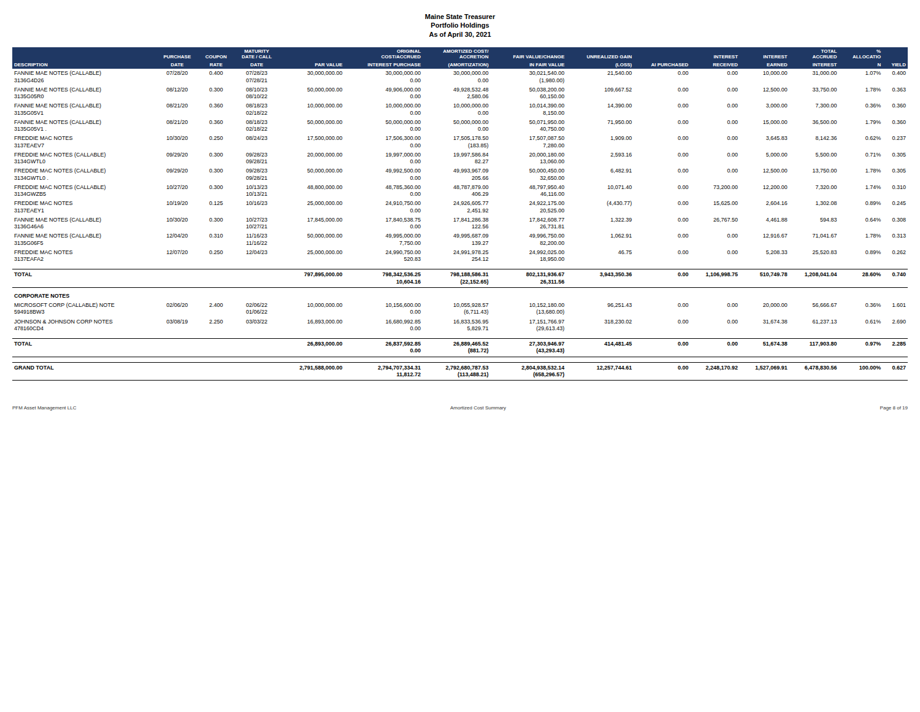Maine State Treasurer
Portfolio Holdings
As of April 30, 2021
| DESCRIPTION | PURCHASE | COUPON | MATURITY DATE / CALL | PAR VALUE | ORIGINAL COST/ACCRUED | AMORTIZED COST/ ACCRETION | FAIR VALUE/CHANGE | UNREALIZED GAIN | AI PURCHASED | INTEREST | INTEREST | TOTAL ACCRUED | % ALLOCATIO | YIELD |
| --- | --- | --- | --- | --- | --- | --- | --- | --- | --- | --- | --- | --- | --- | --- |
| DATE | RATE | DATE | INTEREST PURCHASE | (AMORTIZATION) | IN FAIR VALUE | (LOSS) | RECEIVED | EARNED | INTEREST | N |
| FANNIE MAE NOTES (CALLABLE) 3136G4D26 | 07/28/20 | 0.400 | 07/28/23 07/28/21 | 30,000,000.00 | 30,000,000.00 0.00 | 30,000,000.00 0.00 | 30,021,540.00 (1,980.00) | 21,540.00 | 0.00 | 0.00 | 10,000.00 | 31,000.00 | 1.07% | 0.400 |
| FANNIE MAE NOTES (CALLABLE) 3135G05R0 | 08/12/20 | 0.300 | 08/10/23 08/10/22 | 50,000,000.00 | 49,906,000.00 0.00 | 49,928,532.48 2,580.06 | 50,038,200.00 60,150.00 | 109,667.52 | 0.00 | 0.00 | 12,500.00 | 33,750.00 | 1.78% | 0.363 |
| FANNIE MAE NOTES (CALLABLE) 3135G05V1 | 08/21/20 | 0.360 | 08/18/23 02/18/22 | 10,000,000.00 | 10,000,000.00 0.00 | 10,000,000.00 0.00 | 10,014,390.00 8,150.00 | 14,390.00 | 0.00 | 0.00 | 3,000.00 | 7,300.00 | 0.36% | 0.360 |
| FANNIE MAE NOTES (CALLABLE) 3135G05V1 . | 08/21/20 | 0.360 | 08/18/23 02/18/22 | 50,000,000.00 | 50,000,000.00 0.00 | 50,000,000.00 0.00 | 50,071,950.00 40,750.00 | 71,950.00 | 0.00 | 0.00 | 15,000.00 | 36,500.00 | 1.79% | 0.360 |
| FREDDIE MAC NOTES 3137EAEV7 | 10/30/20 | 0.250 | 08/24/23 | 17,500,000.00 | 17,506,300.00 0.00 | 17,505,178.50 (183.85) | 17,507,087.50 7,280.00 | 1,909.00 | 0.00 | 0.00 | 3,645.83 | 8,142.36 | 0.62% | 0.237 |
| FREDDIE MAC NOTES (CALLABLE) 3134GWTL0 | 09/29/20 | 0.300 | 09/28/23 09/28/21 | 20,000,000.00 | 19,997,000.00 0.00 | 19,997,586.84 82.27 | 20,000,180.00 13,060.00 | 2,593.16 | 0.00 | 0.00 | 5,000.00 | 5,500.00 | 0.71% | 0.305 |
| FREDDIE MAC NOTES (CALLABLE) 3134GWTL0 . | 09/29/20 | 0.300 | 09/28/23 09/28/21 | 50,000,000.00 | 49,992,500.00 0.00 | 49,993,967.09 205.66 | 50,000,450.00 32,650.00 | 6,482.91 | 0.00 | 0.00 | 12,500.00 | 13,750.00 | 1.78% | 0.305 |
| FREDDIE MAC NOTES (CALLABLE) 3134GWZB5 | 10/27/20 | 0.300 | 10/13/23 10/13/21 | 48,800,000.00 | 48,785,360.00 0.00 | 48,787,879.00 406.29 | 48,797,950.40 46,116.00 | 10,071.40 | 0.00 | 73,200.00 | 12,200.00 | 7,320.00 | 1.74% | 0.310 |
| FREDDIE MAC NOTES 3137EAEY1 | 10/19/20 | 0.125 | 10/16/23 | 25,000,000.00 | 24,910,750.00 0.00 | 24,926,605.77 2,451.92 | 24,922,175.00 20,525.00 | (4,430.77) | 0.00 | 15,625.00 | 2,604.16 | 1,302.08 | 0.89% | 0.245 |
| FANNIE MAE NOTES (CALLABLE) 3136G46A6 | 10/30/20 | 0.300 | 10/27/23 10/27/21 | 17,845,000.00 | 17,840,538.75 0.00 | 17,841,286.38 122.56 | 17,842,608.77 26,731.81 | 1,322.39 | 0.00 | 26,767.50 | 4,461.88 | 594.83 | 0.64% | 0.308 |
| FANNIE MAE NOTES (CALLABLE) 3135G06F5 | 12/04/20 | 0.310 | 11/16/23 11/16/22 | 50,000,000.00 | 49,995,000.00 7,750.00 | 49,995,687.09 139.27 | 49,996,750.00 82,200.00 | 1,062.91 | 0.00 | 0.00 | 12,916.67 | 71,041.67 | 1.78% | 0.313 |
| FREDDIE MAC NOTES 3137EAFA2 | 12/07/20 | 0.250 | 12/04/23 | 25,000,000.00 | 24,990,750.00 520.83 | 24,991,978.25 254.12 | 24,992,025.00 18,950.00 | 46.75 | 0.00 | 0.00 | 5,208.33 | 25,520.83 | 0.89% | 0.262 |
| TOTAL | | | | 797,895,000.00 | 798,342,536.25 10,604.16 | 798,188,586.31 (22,152.65) | 802,131,936.67 26,311.56 | 3,943,350.36 | 0.00 | 1,106,998.75 | 510,749.78 | 1,208,041.04 | 28.60% | 0.740 |
| CORPORATE NOTES |
| MICROSOFT CORP (CALLABLE) NOTE 594918BW3 | 02/06/20 | 2.400 | 02/06/22 01/06/22 | 10,000,000.00 | 10,156,600.00 0.00 | 10,055,928.57 (6,711.43) | 10,152,180.00 (13,680.00) | 96,251.43 | 0.00 | 0.00 | 20,000.00 | 56,666.67 | 0.36% | 1.601 |
| JOHNSON & JOHNSON CORP NOTES 478160CD4 | 03/08/19 | 2.250 | 03/03/22 | 16,893,000.00 | 16,680,992.85 0.00 | 16,833,536.95 5,829.71 | 17,151,766.97 (29,613.43) | 318,230.02 | 0.00 | 0.00 | 31,674.38 | 61,237.13 | 0.61% | 2.690 |
| TOTAL | | | | 26,893,000.00 | 26,837,592.85 0.00 | 26,889,465.52 (881.72) | 27,303,946.97 (43,293.43) | 414,481.45 | 0.00 | 0.00 | 51,674.38 | 117,903.80 | 0.97% | 2.285 |
| GRAND TOTAL | | | | 2,791,588,000.00 | 2,794,707,334.31 11,812.72 | 2,792,680,787.53 (113,488.21) | 2,804,938,532.14 (658,296.57) | 12,257,744.61 | 0.00 | 2,248,170.92 | 1,527,069.91 | 6,478,830.56 | 100.00% | 0.627 |
PFM Asset Management LLC
Amortized Cost Summary
Page 8 of 19